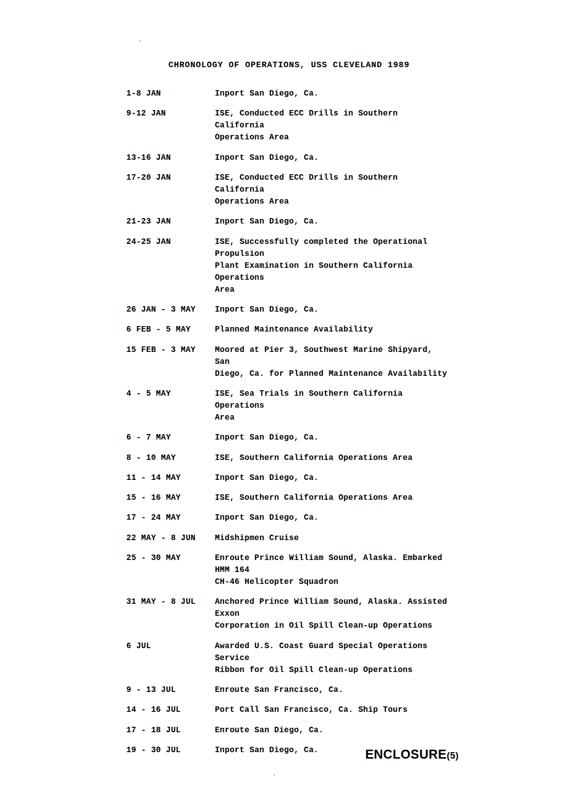.
CHRONOLOGY OF OPERATIONS, USS CLEVELAND 1989
| 1-8 JAN | Inport San Diego, Ca. |
| 9-12 JAN | ISE, Conducted ECC Drills in Southern California Operations Area |
| 13-16 JAN | Inport San Diego, Ca. |
| 17-20 JAN | ISE, Conducted ECC Drills in Southern California Operations Area |
| 21-23 JAN | Inport San Diego, Ca. |
| 24-25 JAN | ISE, Successfully completed the Operational Propulsion Plant Examination in Southern California Operations Area |
| 26 JAN - 3 MAY | Inport San Diego, Ca. |
| 6 FEB - 5 MAY | Planned Maintenance Availability |
| 15 FEB - 3 MAY | Moored at Pier 3, Southwest Marine Shipyard, San Diego, Ca. for Planned Maintenance Availability |
| 4 - 5 MAY | ISE, Sea Trials in Southern California Operations Area |
| 6 - 7 MAY | Inport San Diego, Ca. |
| 8 - 10 MAY | ISE, Southern California Operations Area |
| 11 - 14 MAY | Inport San Diego, Ca. |
| 15 - 16 MAY | ISE, Southern California Operations Area |
| 17 - 24 MAY | Inport San Diego, Ca. |
| 22 MAY - 8 JUN | Midshipmen Cruise |
| 25 - 30 MAY | Enroute Prince William Sound, Alaska. Embarked HMM 164 CH-46 Helicopter Squadron |
| 31 MAY - 8 JUL | Anchored Prince William Sound, Alaska. Assisted Exxon Corporation in Oil Spill Clean-up Operations |
| 6 JUL | Awarded U.S. Coast Guard Special Operations Service Ribbon for Oil Spill Clean-up Operations |
| 9 - 13 JUL | Enroute San Francisco, Ca. |
| 14 - 16 JUL | Port Call San Francisco, Ca. Ship Tours |
| 17 - 18 JUL | Enroute San Diego, Ca. |
| 19 - 30 JUL | Inport San Diego, Ca. |
ENCLOSURE(5)
.